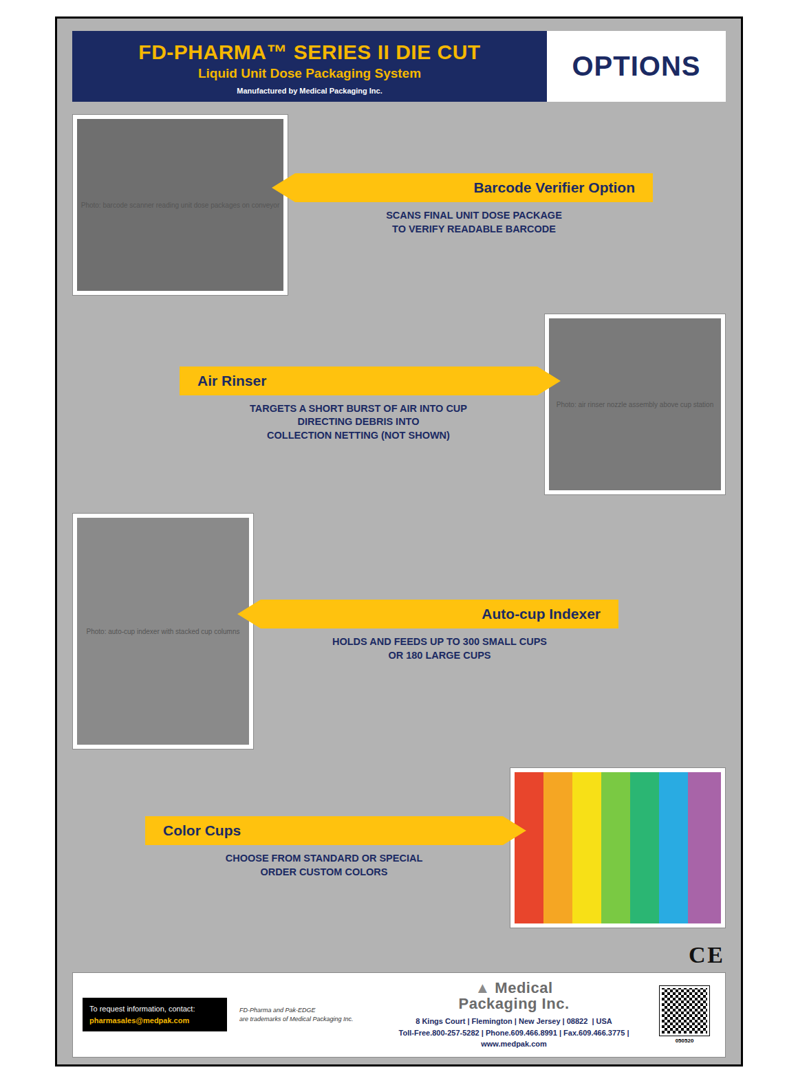FD-PHARMA™ SERIES II DIE CUT
Liquid Unit Dose Packaging System
Manufactured by Medical Packaging Inc.
OPTIONS
Photo: barcode scanner reading unit dose packages on conveyor
Barcode Verifier Option
SCANS FINAL UNIT DOSE PACKAGE
TO VERIFY READABLE BARCODE
Photo: air rinser nozzle assembly above cup station
Air Rinser
TARGETS A SHORT BURST OF AIR INTO CUP
DIRECTING DEBRIS INTO
COLLECTION NETTING (NOT SHOWN)
Photo: auto-cup indexer with stacked cup columns
Auto-cup Indexer
HOLDS AND FEEDS UP TO 300 SMALL CUPS
OR 180 LARGE CUPS
Color Cups
CHOOSE FROM STANDARD OR SPECIAL
ORDER CUSTOM COLORS
C E
To request information, contact:
pharmasales@medpak.com
FD-Pharma and Pak-EDGE
are trademarks of Medical Packaging Inc.
▲ Medical
Packaging Inc.
8 Kings Court | Flemington | New Jersey | 08822 | USA
Toll-Free.800-257-5282 | Phone.609.466.8991 | Fax.609.466.3775 | www.medpak.com
050520